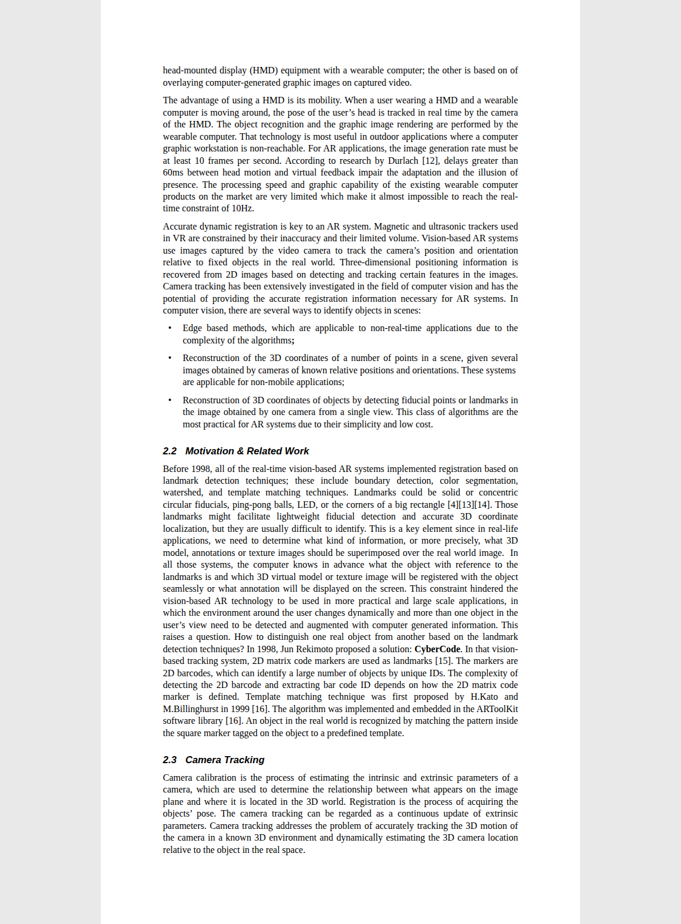head-mounted display (HMD) equipment with a wearable computer; the other is based on of overlaying computer-generated graphic images on captured video.
The advantage of using a HMD is its mobility. When a user wearing a HMD and a wearable computer is moving around, the pose of the user’s head is tracked in real time by the camera of the HMD. The object recognition and the graphic image rendering are performed by the wearable computer. That technology is most useful in outdoor applications where a computer graphic workstation is non-reachable. For AR applications, the image generation rate must be at least 10 frames per second. According to research by Durlach [12], delays greater than 60ms between head motion and virtual feedback impair the adaptation and the illusion of presence. The processing speed and graphic capability of the existing wearable computer products on the market are very limited which make it almost impossible to reach the real-time constraint of 10Hz.
Accurate dynamic registration is key to an AR system. Magnetic and ultrasonic trackers used in VR are constrained by their inaccuracy and their limited volume. Vision-based AR systems use images captured by the video camera to track the camera’s position and orientation relative to fixed objects in the real world. Three-dimensional positioning information is recovered from 2D images based on detecting and tracking certain features in the images. Camera tracking has been extensively investigated in the field of computer vision and has the potential of providing the accurate registration information necessary for AR systems. In computer vision, there are several ways to identify objects in scenes:
Edge based methods, which are applicable to non-real-time applications due to the complexity of the algorithms;
Reconstruction of the 3D coordinates of a number of points in a scene, given several images obtained by cameras of known relative positions and orientations. These systems are applicable for non-mobile applications;
Reconstruction of 3D coordinates of objects by detecting fiducial points or landmarks in the image obtained by one camera from a single view. This class of algorithms are the most practical for AR systems due to their simplicity and low cost.
2.2 Motivation & Related Work
Before 1998, all of the real-time vision-based AR systems implemented registration based on landmark detection techniques; these include boundary detection, color segmentation, watershed, and template matching techniques. Landmarks could be solid or concentric circular fiducials, ping-pong balls, LED, or the corners of a big rectangle [4][13][14]. Those landmarks might facilitate lightweight fiducial detection and accurate 3D coordinate localization, but they are usually difficult to identify. This is a key element since in real-life applications, we need to determine what kind of information, or more precisely, what 3D model, annotations or texture images should be superimposed over the real world image. In all those systems, the computer knows in advance what the object with reference to the landmarks is and which 3D virtual model or texture image will be registered with the object seamlessly or what annotation will be displayed on the screen. This constraint hindered the vision-based AR technology to be used in more practical and large scale applications, in which the environment around the user changes dynamically and more than one object in the user’s view need to be detected and augmented with computer generated information. This raises a question. How to distinguish one real object from another based on the landmark detection techniques? In 1998, Jun Rekimoto proposed a solution: CyberCode. In that vision-based tracking system, 2D matrix code markers are used as landmarks [15]. The markers are 2D barcodes, which can identify a large number of objects by unique IDs. The complexity of detecting the 2D barcode and extracting bar code ID depends on how the 2D matrix code marker is defined. Template matching technique was first proposed by H.Kato and M.Billinghurst in 1999 [16]. The algorithm was implemented and embedded in the ARToolKit software library [16]. An object in the real world is recognized by matching the pattern inside the square marker tagged on the object to a predefined template.
2.3 Camera Tracking
Camera calibration is the process of estimating the intrinsic and extrinsic parameters of a camera, which are used to determine the relationship between what appears on the image plane and where it is located in the 3D world. Registration is the process of acquiring the objects’ pose. The camera tracking can be regarded as a continuous update of extrinsic parameters. Camera tracking addresses the problem of accurately tracking the 3D motion of the camera in a known 3D environment and dynamically estimating the 3D camera location relative to the object in the real space.